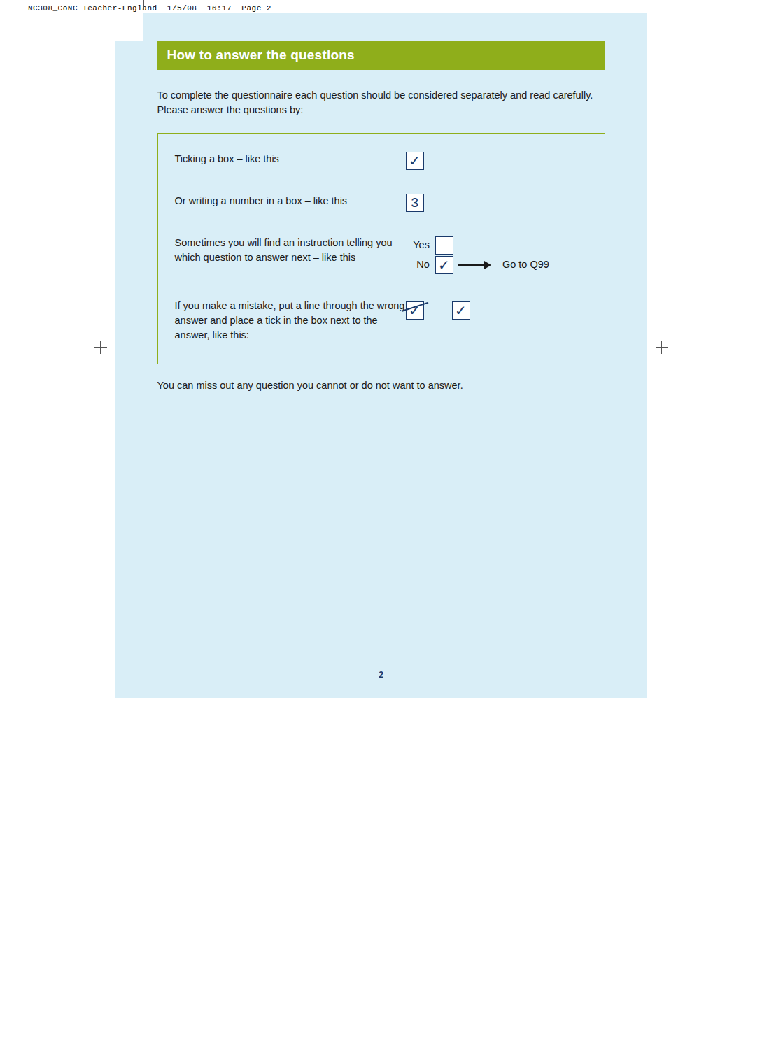NC308_CoNC Teacher-England 1/5/08 16:17 Page 2
How to answer the questions
To complete the questionnaire each question should be considered separately and read carefully. Please answer the questions by:
| Ticking a box – like this | ✓ |
| Or writing a number in a box – like this | 3 |
| Sometimes you will find an instruction telling you which question to answer next – like this | Yes ✓ No ✓ Go to Q99 |
| If you make a mistake, put a line through the wrong answer and place a tick in the box next to the answer, like this: | ✓ ✓ |
You can miss out any question you cannot or do not want to answer.
2